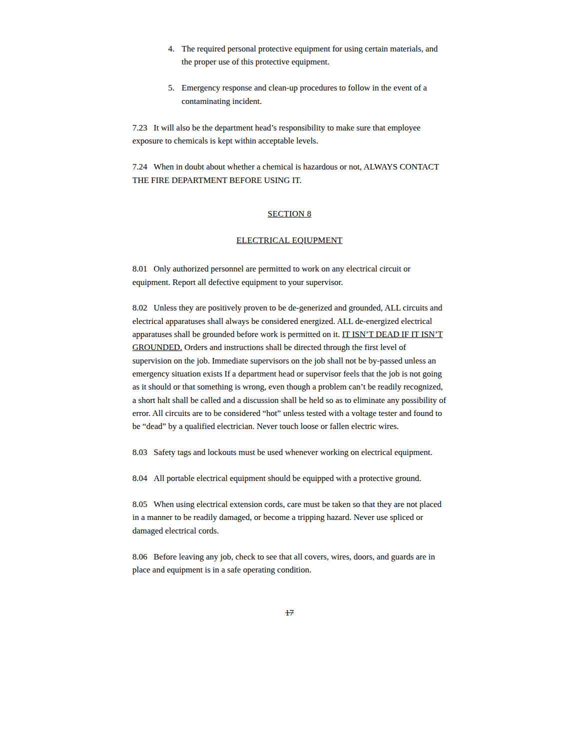4. The required personal protective equipment for using certain materials, and the proper use of this protective equipment.
5. Emergency response and clean-up procedures to follow in the event of a contaminating incident.
7.23 It will also be the department head’s responsibility to make sure that employee exposure to chemicals is kept within acceptable levels.
7.24 When in doubt about whether a chemical is hazardous or not, ALWAYS CONTACT THE FIRE DEPARTMENT BEFORE USING IT.
SECTION 8
ELECTRICAL EQIUPMENT
8.01 Only authorized personnel are permitted to work on any electrical circuit or equipment. Report all defective equipment to your supervisor.
8.02 Unless they are positively proven to be de-generized and grounded, ALL circuits and electrical apparatuses shall always be considered energized. ALL de-energized electrical apparatuses shall be grounded before work is permitted on it. IT ISN’T DEAD IF IT ISN’T GROUNDED. Orders and instructions shall be directed through the first level of supervision on the job. Immediate supervisors on the job shall not be by-passed unless an emergency situation exists If a department head or supervisor feels that the job is not going as it should or that something is wrong, even though a problem can’t be readily recognized, a short halt shall be called and a discussion shall be held so as to eliminate any possibility of error. All circuits are to be considered “hot” unless tested with a voltage tester and found to be “dead” by a qualified electrician. Never touch loose or fallen electric wires.
8.03 Safety tags and lockouts must be used whenever working on electrical equipment.
8.04 All portable electrical equipment should be equipped with a protective ground.
8.05 When using electrical extension cords, care must be taken so that they are not placed in a manner to be readily damaged, or become a tripping hazard. Never use spliced or damaged electrical cords.
8.06 Before leaving any job, check to see that all covers, wires, doors, and guards are in place and equipment is in a safe operating condition.
17